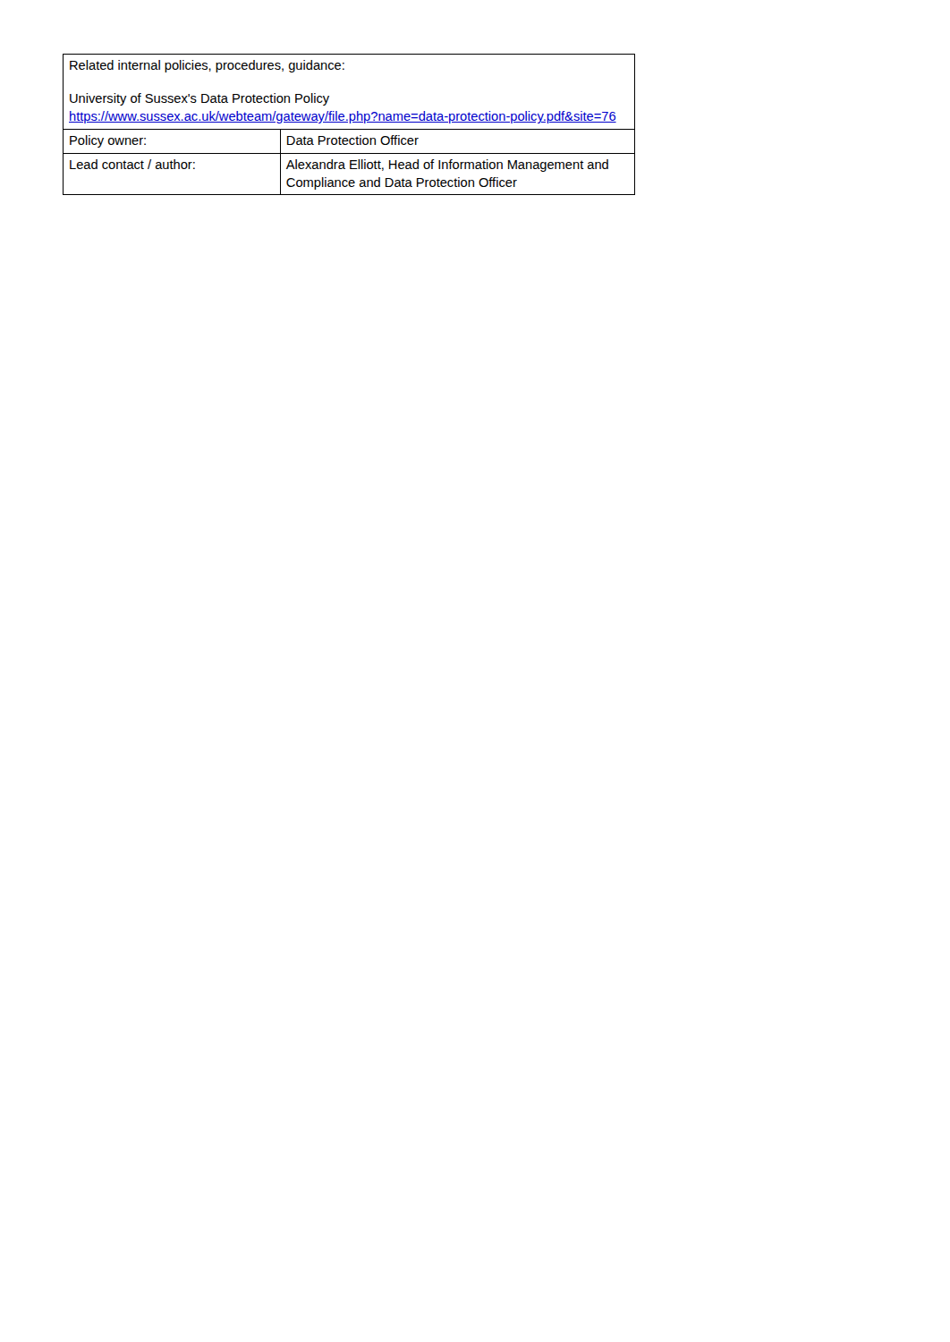| Related internal policies, procedures, guidance: University of Sussex's Data Protection Policy https://www.sussex.ac.uk/webteam/gateway/file.php?name=data-protection-policy.pdf&site=76 |
| Policy owner: | Data Protection Officer |
| Lead contact / author: | Alexandra Elliott, Head of Information Management and Compliance and Data Protection Officer |